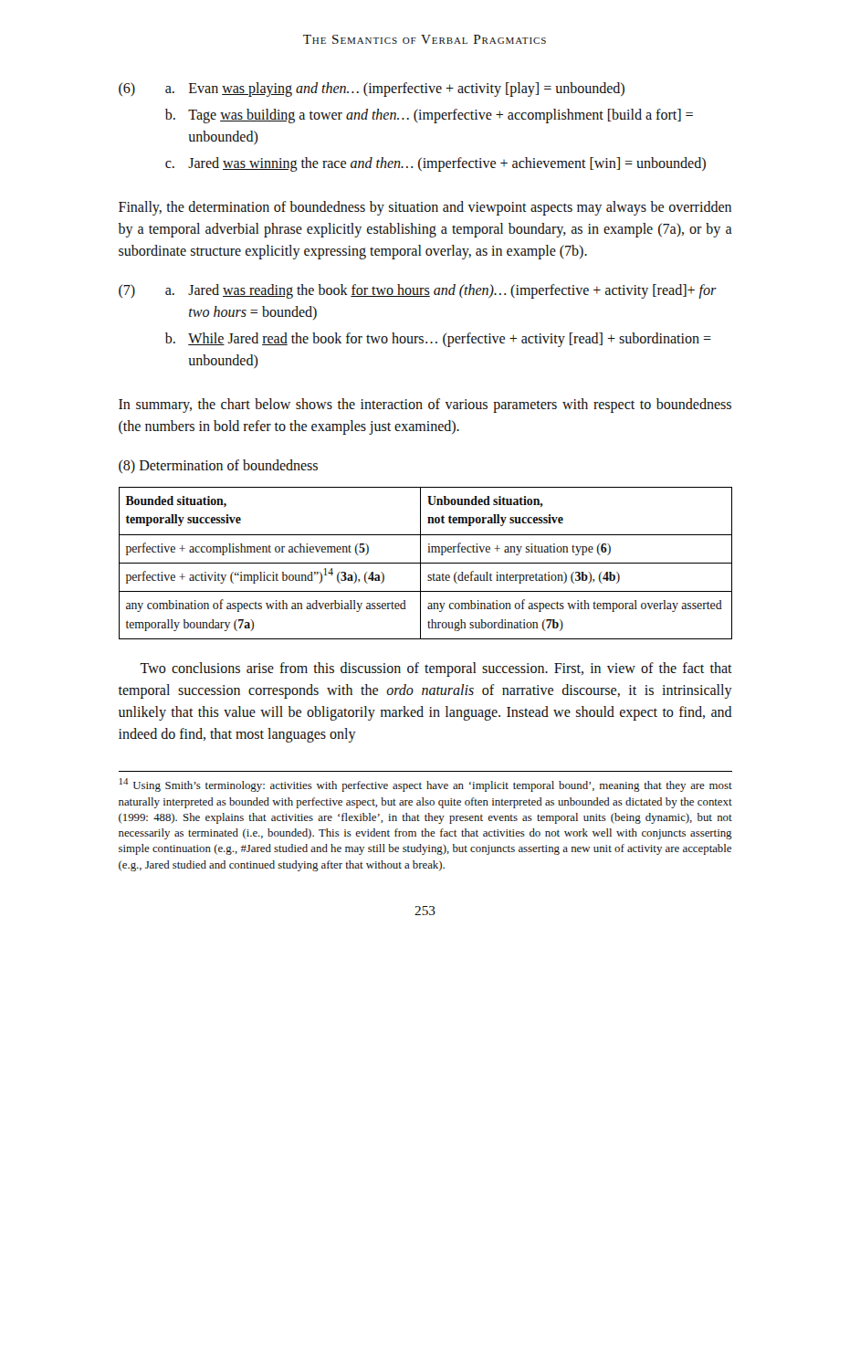The Semantics of Verbal Pragmatics
(6)
a. Evan was playing and then… (imperfective + activity [play] = unbounded)
b. Tage was building a tower and then… (imperfective + accomplishment [build a fort] = unbounded)
c. Jared was winning the race and then… (imperfective + achievement [win] = unbounded)
Finally, the determination of boundedness by situation and viewpoint aspects may always be overridden by a temporal adverbial phrase explicitly establishing a temporal boundary, as in example (7a), or by a subordinate structure explicitly expressing temporal overlay, as in example (7b).
(7)
a. Jared was reading the book for two hours and (then)… (imperfective + activity [read]+ for two hours = bounded)
b. While Jared read the book for two hours… (perfective + activity [read] + subordination = unbounded)
In summary, the chart below shows the interaction of various parameters with respect to boundedness (the numbers in bold refer to the examples just examined).
(8) Determination of boundedness
| Bounded situation, temporally successive | Unbounded situation, not temporally successive |
| --- | --- |
| perfective + accomplishment or achievement ( 5 ) | imperfective + any situation type ( 6 ) |
| perfective + activity (“implicit bound”) 14 ( 3a ), ( 4a ) | state (default interpretation) ( 3b ), ( 4b ) |
| any combination of aspects with an adverbially asserted temporally boundary ( 7a ) | any combination of aspects with temporal overlay asserted through subordination ( 7b ) |
Two conclusions arise from this discussion of temporal succession. First, in view of the fact that temporal succession corresponds with the ordo naturalis of narrative discourse, it is intrinsically unlikely that this value will be obligatorily marked in language. Instead we should expect to find, and indeed do find, that most languages only
14 Using Smith’s terminology: activities with perfective aspect have an ‘implicit temporal bound’, meaning that they are most naturally interpreted as bounded with perfective aspect, but are also quite often interpreted as unbounded as dictated by the context (1999: 488). She explains that activities are ‘flexible’, in that they present events as temporal units (being dynamic), but not necessarily as terminated (i.e., bounded). This is evident from the fact that activities do not work well with conjuncts asserting simple continuation (e.g., #Jared studied and he may still be studying), but conjuncts asserting a new unit of activity are acceptable (e.g., Jared studied and continued studying after that without a break).
253